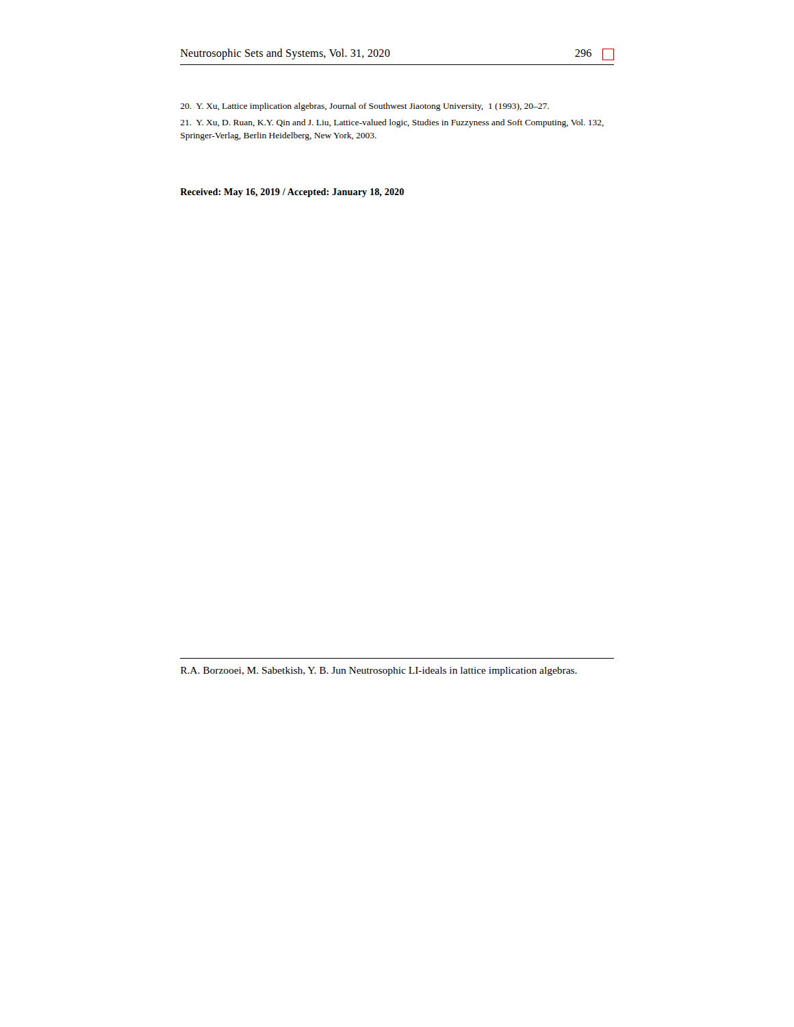Neutrosophic Sets and Systems, Vol. 31, 2020
296
20. Y. Xu, Lattice implication algebras, Journal of Southwest Jiaotong University, 1 (1993), 20–27.
21. Y. Xu, D. Ruan, K.Y. Qin and J. Liu, Lattice-valued logic, Studies in Fuzzyness and Soft Computing, Vol. 132, Springer-Verlag, Berlin Heidelberg, New York, 2003.
Received: May 16, 2019 / Accepted: January 18, 2020
R.A. Borzooei, M. Sabetkish, Y. B. Jun Neutrosophic LI-ideals in lattice implication algebras.